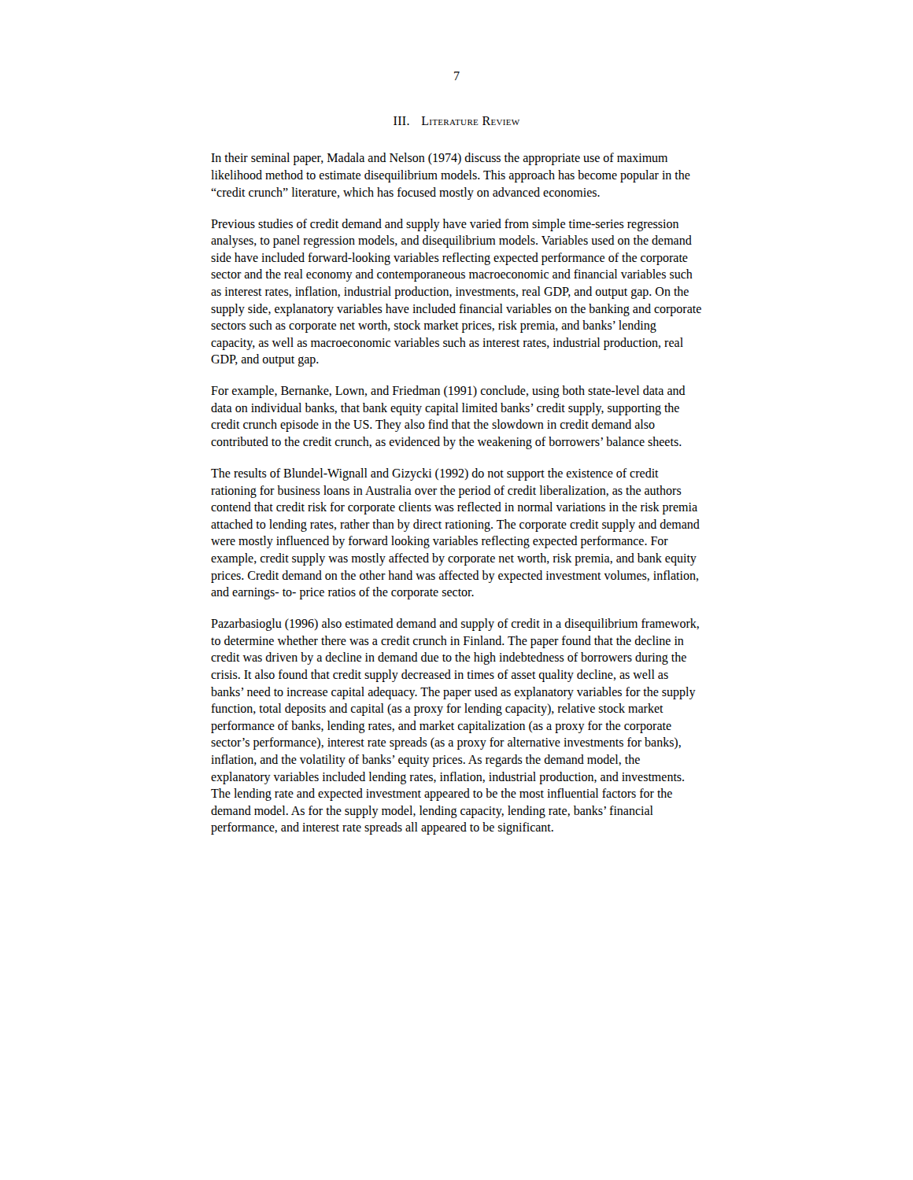7
III. Literature Review
In their seminal paper, Madala and Nelson (1974) discuss the appropriate use of maximum likelihood method to estimate disequilibrium models. This approach has become popular in the “credit crunch” literature, which has focused mostly on advanced economies.
Previous studies of credit demand and supply have varied from simple time-series regression analyses, to panel regression models, and disequilibrium models. Variables used on the demand side have included forward-looking variables reflecting expected performance of the corporate sector and the real economy and contemporaneous macroeconomic and financial variables such as interest rates, inflation, industrial production, investments, real GDP, and output gap. On the supply side, explanatory variables have included financial variables on the banking and corporate sectors such as corporate net worth, stock market prices, risk premia, and banks’ lending capacity, as well as macroeconomic variables such as interest rates, industrial production, real GDP, and output gap.
For example, Bernanke, Lown, and Friedman (1991) conclude, using both state-level data and data on individual banks, that bank equity capital limited banks’ credit supply, supporting the credit crunch episode in the US. They also find that the slowdown in credit demand also contributed to the credit crunch, as evidenced by the weakening of borrowers’ balance sheets.
The results of Blundel-Wignall and Gizycki (1992) do not support the existence of credit rationing for business loans in Australia over the period of credit liberalization, as the authors contend that credit risk for corporate clients was reflected in normal variations in the risk premia attached to lending rates, rather than by direct rationing. The corporate credit supply and demand were mostly influenced by forward looking variables reflecting expected performance. For example, credit supply was mostly affected by corporate net worth, risk premia, and bank equity prices. Credit demand on the other hand was affected by expected investment volumes, inflation, and earnings- to- price ratios of the corporate sector.
Pazarbasioglu (1996) also estimated demand and supply of credit in a disequilibrium framework, to determine whether there was a credit crunch in Finland. The paper found that the decline in credit was driven by a decline in demand due to the high indebtedness of borrowers during the crisis. It also found that credit supply decreased in times of asset quality decline, as well as banks’ need to increase capital adequacy. The paper used as explanatory variables for the supply function, total deposits and capital (as a proxy for lending capacity), relative stock market performance of banks, lending rates, and market capitalization (as a proxy for the corporate sector’s performance), interest rate spreads (as a proxy for alternative investments for banks), inflation, and the volatility of banks’ equity prices. As regards the demand model, the explanatory variables included lending rates, inflation, industrial production, and investments. The lending rate and expected investment appeared to be the most influential factors for the demand model. As for the supply model, lending capacity, lending rate, banks’ financial performance, and interest rate spreads all appeared to be significant.